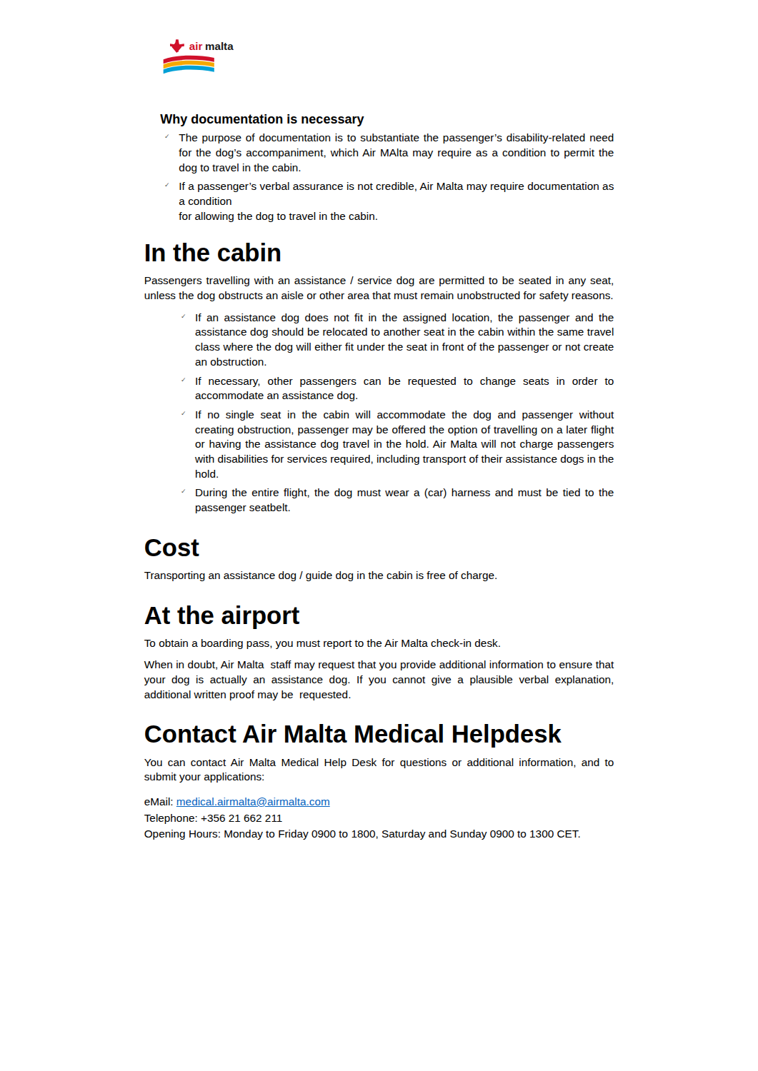air malta
Why documentation is necessary
The purpose of documentation is to substantiate the passenger’s disability-related need for the dog’s accompaniment, which Air MAlta may require as a condition to permit the dog to travel in the cabin.
If a passenger’s verbal assurance is not credible, Air Malta may require documentation as a condition
for allowing the dog to travel in the cabin.
In the cabin
Passengers travelling with an assistance / service dog are permitted to be seated in any seat, unless the dog obstructs an aisle or other area that must remain unobstructed for safety reasons.
If an assistance dog does not fit in the assigned location, the passenger and the assistance dog should be relocated to another seat in the cabin within the same travel class where the dog will either fit under the seat in front of the passenger or not create an obstruction.
If necessary, other passengers can be requested to change seats in order to accommodate an assistance dog.
If no single seat in the cabin will accommodate the dog and passenger without creating obstruction, passenger may be offered the option of travelling on a later flight or having the assistance dog travel in the hold. Air Malta will not charge passengers with disabilities for services required, including transport of their assistance dogs in the hold.
During the entire flight, the dog must wear a (car) harness and must be tied to the passenger seatbelt.
Cost
Transporting an assistance dog / guide dog in the cabin is free of charge.
At the airport
To obtain a boarding pass, you must report to the Air Malta check-in desk.
When in doubt, Air Malta staff may request that you provide additional information to ensure that your dog is actually an assistance dog. If you cannot give a plausible verbal explanation, additional written proof may be requested.
Contact Air Malta Medical Helpdesk
You can contact Air Malta Medical Help Desk for questions or additional information, and to submit your applications:
eMail: medical.airmalta@airmalta.com
Telephone: +356 21 662 211
Opening Hours: Monday to Friday 0900 to 1800, Saturday and Sunday 0900 to 1300 CET.